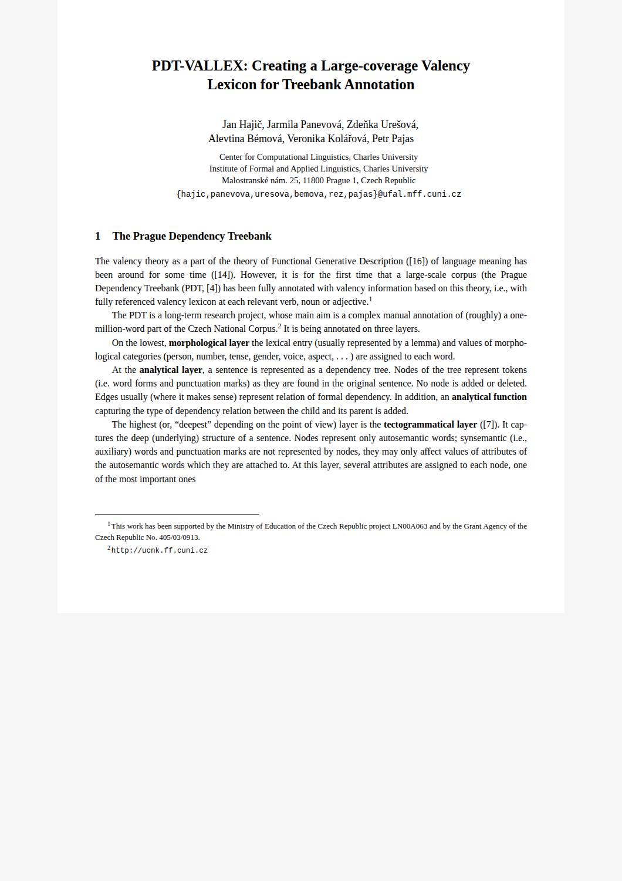PDT-VALLEX: Creating a Large-coverage Valency
Lexicon for Treebank Annotation
Jan Hajič, Jarmila Panevová, Zdeňka Urešová,
Alevtina Bémová, Veronika Kolářová, Petr Pajas
Center for Computational Linguistics, Charles University
Institute of Formal and Applied Linguistics, Charles University
Malostranské nám. 25, 11800 Prague 1, Czech Republic
{hajic,panevova,uresova,bemova,rez,pajas}@ufal.mff.cuni.cz
1 The Prague Dependency Treebank
The valency theory as a part of the theory of Functional Generative Description ([16]) of language meaning has been around for some time ([14]). However, it is for the first time that a large-scale corpus (the Prague Dependency Treebank (PDT, [4]) has been fully annotated with valency information based on this theory, i.e., with fully referenced valency lexicon at each relevant verb, noun or adjective.1
The PDT is a long-term research project, whose main aim is a complex manual annotation of (roughly) a one-million-word part of the Czech National Corpus.2 It is being annotated on three layers.
On the lowest, morphological layer the lexical entry (usually represented by a lemma) and values of morphological categories (person, number, tense, gender, voice, aspect, . . . ) are assigned to each word.
At the analytical layer, a sentence is represented as a dependency tree. Nodes of the tree represent tokens (i.e. word forms and punctuation marks) as they are found in the original sentence. No node is added or deleted. Edges usually (where it makes sense) represent relation of formal dependency. In addition, an analytical function capturing the type of dependency relation between the child and its parent is added.
The highest (or, “deepest” depending on the point of view) layer is the tectogrammatical layer ([7]). It captures the deep (underlying) structure of a sentence. Nodes represent only autosemantic words; synsemantic (i.e., auxiliary) words and punctuation marks are not represented by nodes, they may only affect values of attributes of the autosemantic words which they are attached to. At this layer, several attributes are assigned to each node, one of the most important ones
1 This work has been supported by the Ministry of Education of the Czech Republic project LN00A063 and by the Grant Agency of the Czech Republic No. 405/03/0913.
2 http://ucnk.ff.cuni.cz